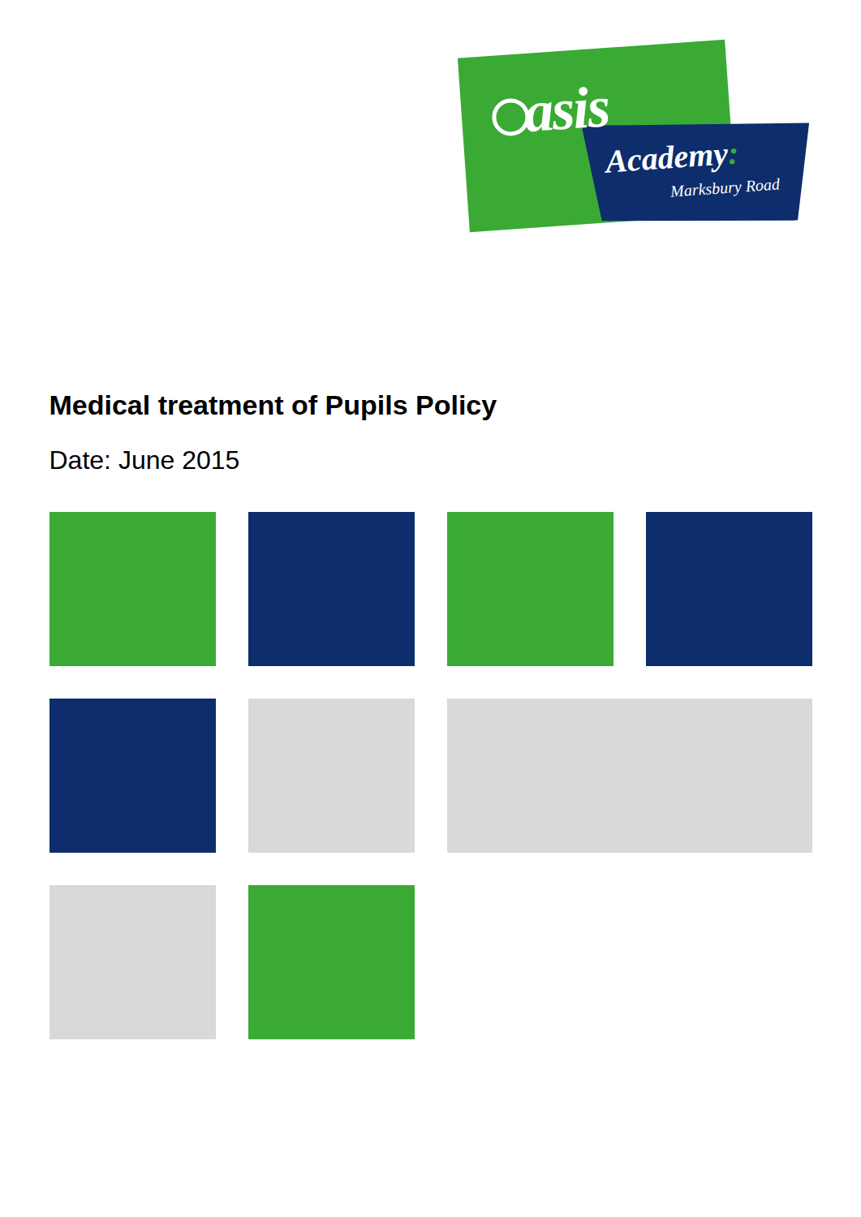asis
Academy:
Marksbury Road
Medical treatment of Pupils Policy
Date: June 2015